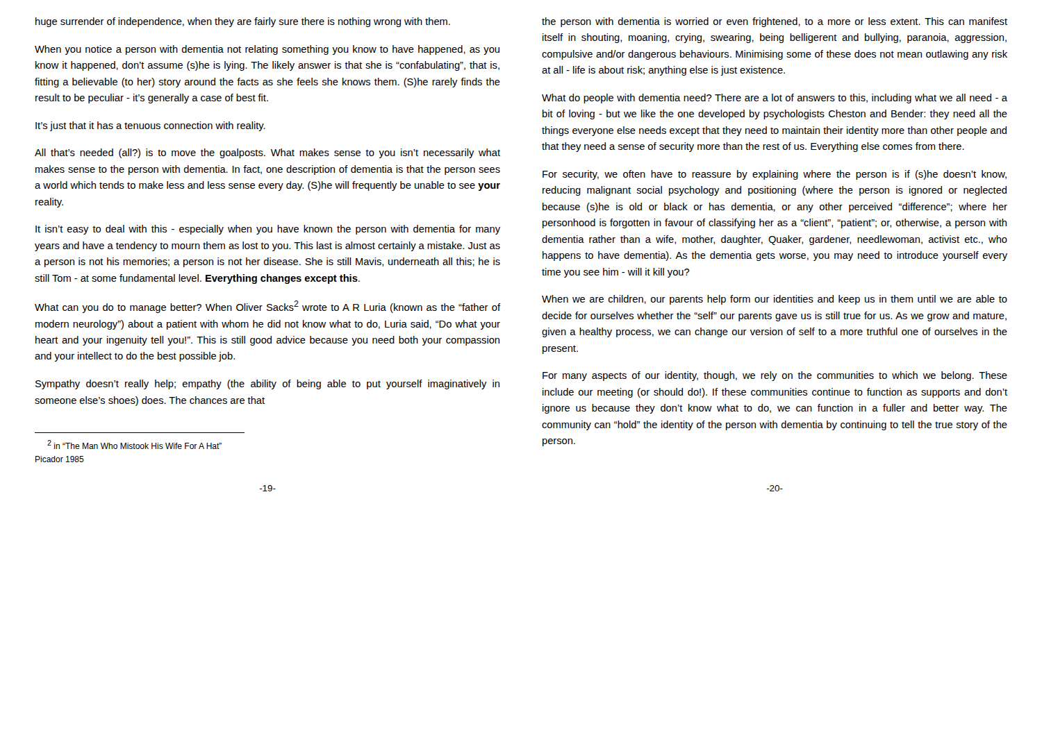huge surrender of independence, when they are fairly sure there is nothing wrong with them.
When you notice a person with dementia not relating something you know to have happened, as you know it happened, don’t assume (s)he is lying. The likely answer is that she is “confabulating”, that is, fitting a believable (to her) story around the facts as she feels she knows them. (S)he rarely finds the result to be peculiar - it’s generally a case of best fit.
It’s just that it has a tenuous connection with reality.
All that’s needed (all?) is to move the goalposts. What makes sense to you isn’t necessarily what makes sense to the person with dementia. In fact, one description of dementia is that the person sees a world which tends to make less and less sense every day. (S)he will frequently be unable to see your reality.
It isn’t easy to deal with this - especially when you have known the person with dementia for many years and have a tendency to mourn them as lost to you. This last is almost certainly a mistake. Just as a person is not his memories; a person is not her disease. She is still Mavis, underneath all this; he is still Tom - at some fundamental level. Everything changes except this.
What can you do to manage better? When Oliver Sacks2 wrote to A R Luria (known as the “father of modern neurology”) about a patient with whom he did not know what to do, Luria said, “Do what your heart and your ingenuity tell you!”. This is still good advice because you need both your compassion and your intellect to do the best possible job.
Sympathy doesn’t really help; empathy (the ability of being able to put yourself imaginatively in someone else’s shoes) does. The chances are that
2 in “The Man Who Mistook His Wife For A Hat” Picador 1985
-19-
the person with dementia is worried or even frightened, to a more or less extent. This can manifest itself in shouting, moaning, crying, swearing, being belligerent and bullying, paranoia, aggression, compulsive and/or dangerous behaviours. Minimising some of these does not mean outlawing any risk at all - life is about risk; anything else is just existence.
What do people with dementia need? There are a lot of answers to this, including what we all need - a bit of loving - but we like the one developed by psychologists Cheston and Bender: they need all the things everyone else needs except that they need to maintain their identity more than other people and that they need a sense of security more than the rest of us. Everything else comes from there.
For security, we often have to reassure by explaining where the person is if (s)he doesn’t know, reducing malignant social psychology and positioning (where the person is ignored or neglected because (s)he is old or black or has dementia, or any other perceived “difference”; where her personhood is forgotten in favour of classifying her as a “client”, “patient”; or, otherwise, a person with dementia rather than a wife, mother, daughter, Quaker, gardener, needlewoman, activist etc., who happens to have dementia). As the dementia gets worse, you may need to introduce yourself every time you see him - will it kill you?
When we are children, our parents help form our identities and keep us in them until we are able to decide for ourselves whether the “self” our parents gave us is still true for us. As we grow and mature, given a healthy process, we can change our version of self to a more truthful one of ourselves in the present.
For many aspects of our identity, though, we rely on the communities to which we belong. These include our meeting (or should do!). If these communities continue to function as supports and don’t ignore us because they don’t know what to do, we can function in a fuller and better way. The community can “hold” the identity of the person with dementia by continuing to tell the true story of the person.
-20-